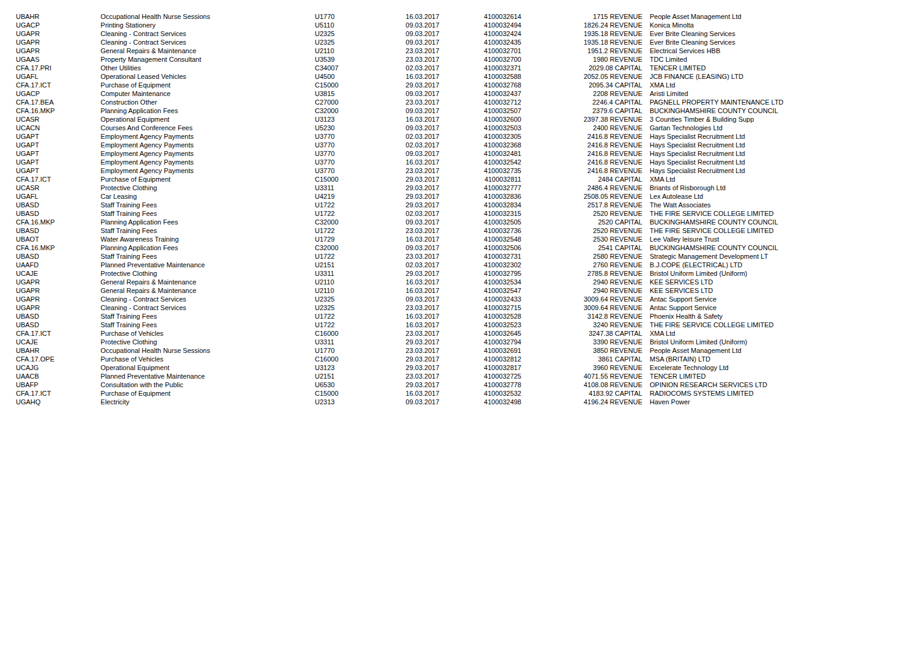| UBAHR | Occupational Health Nurse Sessions | U1770 | 16.03.2017 | 4100032614 | 1715 REVENUE | People Asset Management Ltd |
| UGACP | Printing Stationery | U5110 | 09.03.2017 | 4100032494 | 1826.24 REVENUE | Konica Minolta |
| UGAPR | Cleaning - Contract Services | U2325 | 09.03.2017 | 4100032424 | 1935.18 REVENUE | Ever Brite Cleaning Services |
| UGAPR | Cleaning - Contract Services | U2325 | 09.03.2017 | 4100032435 | 1935.18 REVENUE | Ever Brite Cleaning Services |
| UGAPR | General Repairs & Maintenance | U2110 | 23.03.2017 | 4100032701 | 1951.2 REVENUE | Electrical Services HBB |
| UGAAS | Property Management Consultant | U3539 | 23.03.2017 | 4100032700 | 1980 REVENUE | TDC Limited |
| CFA.17.PRI | Other Utilities | C34007 | 02.03.2017 | 4100032371 | 2029.08 CAPITAL | TENCER LIMITED |
| UGAFL | Operational Leased Vehicles | U4500 | 16.03.2017 | 4100032588 | 2052.05 REVENUE | JCB FINANCE (LEASING) LTD |
| CFA.17.ICT | Purchase of Equipment | C15000 | 29.03.2017 | 4100032768 | 2095.34 CAPITAL | XMA Ltd |
| UGACP | Computer Maintenance | U3815 | 09.03.2017 | 4100032437 | 2208 REVENUE | Aristi Limited |
| CFA.17.BEA | Construction Other | C27000 | 23.03.2017 | 4100032712 | 2246.4 CAPITAL | PAGNELL PROPERTY MAINTENANCE LTD |
| CFA.16.MKP | Planning Application Fees | C32000 | 09.03.2017 | 4100032507 | 2379.6 CAPITAL | BUCKINGHAMSHIRE COUNTY COUNCIL |
| UCASR | Operational Equipment | U3123 | 16.03.2017 | 4100032600 | 2397.38 REVENUE | 3 Counties Timber & Building Supp |
| UCACN | Courses And Conference Fees | U5230 | 09.03.2017 | 4100032503 | 2400 REVENUE | Gartan Technologies Ltd |
| UGAPT | Employment Agency Payments | U3770 | 02.03.2017 | 4100032305 | 2416.8 REVENUE | Hays Specialist Recruitment Ltd |
| UGAPT | Employment Agency Payments | U3770 | 02.03.2017 | 4100032368 | 2416.8 REVENUE | Hays Specialist Recruitment Ltd |
| UGAPT | Employment Agency Payments | U3770 | 09.03.2017 | 4100032481 | 2416.8 REVENUE | Hays Specialist Recruitment Ltd |
| UGAPT | Employment Agency Payments | U3770 | 16.03.2017 | 4100032542 | 2416.8 REVENUE | Hays Specialist Recruitment Ltd |
| UGAPT | Employment Agency Payments | U3770 | 23.03.2017 | 4100032735 | 2416.8 REVENUE | Hays Specialist Recruitment Ltd |
| CFA.17.ICT | Purchase of Equipment | C15000 | 29.03.2017 | 4100032811 | 2484 CAPITAL | XMA Ltd |
| UCASR | Protective Clothing | U3311 | 29.03.2017 | 4100032777 | 2486.4 REVENUE | Briants of Risborough Ltd |
| UGAFL | Car Leasing | U4219 | 29.03.2017 | 4100032836 | 2508.05 REVENUE | Lex Autolease Ltd |
| UBASD | Staff Training Fees | U1722 | 29.03.2017 | 4100032834 | 2517.8 REVENUE | The Watt Associates |
| UBASD | Staff Training Fees | U1722 | 02.03.2017 | 4100032315 | 2520 REVENUE | THE FIRE SERVICE COLLEGE LIMITED |
| CFA.16.MKP | Planning Application Fees | C32000 | 09.03.2017 | 4100032505 | 2520 CAPITAL | BUCKINGHAMSHIRE COUNTY COUNCIL |
| UBASD | Staff Training Fees | U1722 | 23.03.2017 | 4100032736 | 2520 REVENUE | THE FIRE SERVICE COLLEGE LIMITED |
| UBAOT | Water Awareness Training | U1729 | 16.03.2017 | 4100032548 | 2530 REVENUE | Lee Valley leisure Trust |
| CFA.16.MKP | Planning Application Fees | C32000 | 09.03.2017 | 4100032506 | 2541 CAPITAL | BUCKINGHAMSHIRE COUNTY COUNCIL |
| UBASD | Staff Training Fees | U1722 | 23.03.2017 | 4100032731 | 2580 REVENUE | Strategic Management Development LT |
| UAAFD | Planned Preventative Maintenance | U2151 | 02.03.2017 | 4100032302 | 2760 REVENUE | B.J.COPE (ELECTRICAL) LTD |
| UCAJE | Protective Clothing | U3311 | 29.03.2017 | 4100032795 | 2785.8 REVENUE | Bristol Uniform Limited (Uniform) |
| UGAPR | General Repairs & Maintenance | U2110 | 16.03.2017 | 4100032534 | 2940 REVENUE | KEE SERVICES LTD |
| UGAPR | General Repairs & Maintenance | U2110 | 16.03.2017 | 4100032547 | 2940 REVENUE | KEE SERVICES LTD |
| UGAPR | Cleaning - Contract Services | U2325 | 09.03.2017 | 4100032433 | 3009.64 REVENUE | Antac Support Service |
| UGAPR | Cleaning - Contract Services | U2325 | 23.03.2017 | 4100032715 | 3009.64 REVENUE | Antac Support Service |
| UBASD | Staff Training Fees | U1722 | 16.03.2017 | 4100032528 | 3142.8 REVENUE | Phoenix Health & Safety |
| UBASD | Staff Training Fees | U1722 | 16.03.2017 | 4100032523 | 3240 REVENUE | THE FIRE SERVICE COLLEGE LIMITED |
| CFA.17.ICT | Purchase of Vehicles | C16000 | 23.03.2017 | 4100032645 | 3247.38 CAPITAL | XMA Ltd |
| UCAJE | Protective Clothing | U3311 | 29.03.2017 | 4100032794 | 3390 REVENUE | Bristol Uniform Limited (Uniform) |
| UBAHR | Occupational Health Nurse Sessions | U1770 | 23.03.2017 | 4100032691 | 3850 REVENUE | People Asset Management Ltd |
| CFA.17.OPE | Purchase of Vehicles | C16000 | 29.03.2017 | 4100032812 | 3861 CAPITAL | MSA (BRITAIN) LTD |
| UCAJG | Operational Equipment | U3123 | 29.03.2017 | 4100032817 | 3960 REVENUE | Excelerate Technology Ltd |
| UAACB | Planned Preventative Maintenance | U2151 | 23.03.2017 | 4100032725 | 4071.55 REVENUE | TENCER LIMITED |
| UBAFP | Consultation with the Public | U6530 | 29.03.2017 | 4100032778 | 4108.08 REVENUE | OPINION RESEARCH SERVICES LTD |
| CFA.17.ICT | Purchase of Equipment | C15000 | 16.03.2017 | 4100032532 | 4183.92 CAPITAL | RADIOCOMS SYSTEMS LIMITED |
| UGAHQ | Electricity | U2313 | 09.03.2017 | 4100032498 | 4196.24 REVENUE | Haven Power |